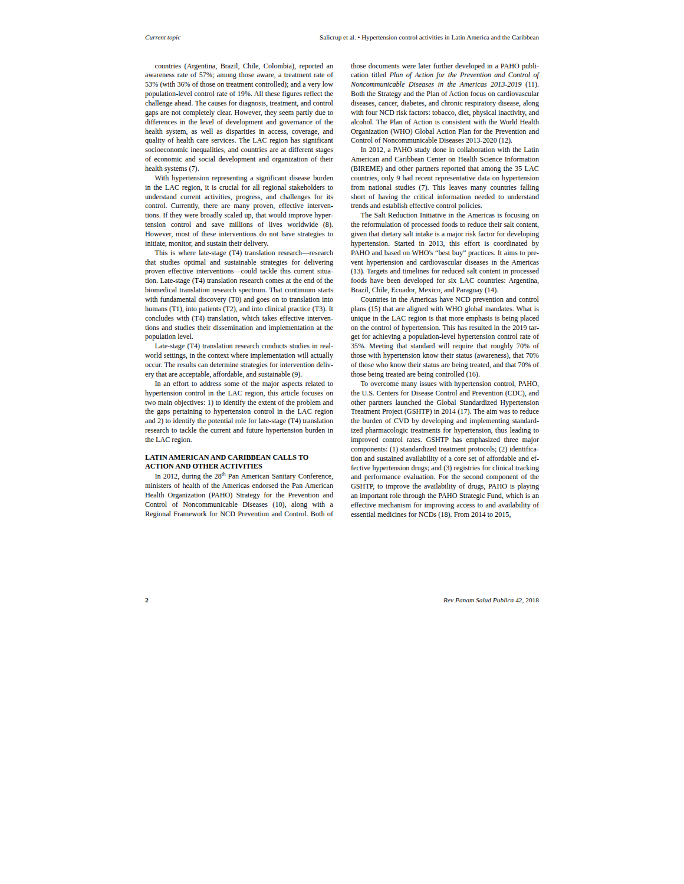Current topic
Salicrup et al. • Hypertension control activities in Latin America and the Caribbean
countries (Argentina, Brazil, Chile, Colombia), reported an awareness rate of 57%; among those aware, a treatment rate of 53% (with 36% of those on treatment controlled); and a very low population-level control rate of 19%. All these figures reflect the challenge ahead. The causes for diagnosis, treatment, and control gaps are not completely clear. However, they seem partly due to differences in the level of development and governance of the health system, as well as disparities in access, coverage, and quality of health care services. The LAC region has significant socioeconomic inequalities, and countries are at different stages of economic and social development and organization of their health systems (7).
With hypertension representing a significant disease burden in the LAC region, it is crucial for all regional stakeholders to understand current activities, progress, and challenges for its control. Currently, there are many proven, effective interventions. If they were broadly scaled up, that would improve hypertension control and save millions of lives worldwide (8). However, most of these interventions do not have strategies to initiate, monitor, and sustain their delivery.
This is where late-stage (T4) translation research—research that studies optimal and sustainable strategies for delivering proven effective interventions—could tackle this current situation. Late-stage (T4) translation research comes at the end of the biomedical translation research spectrum. That continuum starts with fundamental discovery (T0) and goes on to translation into humans (T1), into patients (T2), and into clinical practice (T3). It concludes with (T4) translation, which takes effective interventions and studies their dissemination and implementation at the population level.
Late-stage (T4) translation research conducts studies in real-world settings, in the context where implementation will actually occur. The results can determine strategies for intervention delivery that are acceptable, affordable, and sustainable (9).
In an effort to address some of the major aspects related to hypertension control in the LAC region, this article focuses on two main objectives: 1) to identify the extent of the problem and the gaps pertaining to hypertension control in the LAC region and 2) to identify the potential role for late-stage (T4) translation research to tackle the current and future hypertension burden in the LAC region.
LATIN AMERICAN AND CARIBBEAN CALLS TO ACTION AND OTHER ACTIVITIES
In 2012, during the 28th Pan American Sanitary Conference, ministers of health of the Americas endorsed the Pan American Health Organization (PAHO) Strategy for the Prevention and Control of Noncommunicable Diseases (10), along with a Regional Framework for NCD Prevention and Control. Both of those documents were later further developed in a PAHO publication titled Plan of Action for the Prevention and Control of Noncommunicable Diseases in the Americas 2013-2019 (11). Both the Strategy and the Plan of Action focus on cardiovascular diseases, cancer, diabetes, and chronic respiratory disease, along with four NCD risk factors: tobacco, diet, physical inactivity, and alcohol. The Plan of Action is consistent with the World Health Organization (WHO) Global Action Plan for the Prevention and Control of Noncommunicable Diseases 2013-2020 (12).
In 2012, a PAHO study done in collaboration with the Latin American and Caribbean Center on Health Science Information (BIREME) and other partners reported that among the 35 LAC countries, only 9 had recent representative data on hypertension from national studies (7). This leaves many countries falling short of having the critical information needed to understand trends and establish effective control policies.
The Salt Reduction Initiative in the Americas is focusing on the reformulation of processed foods to reduce their salt content, given that dietary salt intake is a major risk factor for developing hypertension. Started in 2013, this effort is coordinated by PAHO and based on WHO's “best buy” practices. It aims to prevent hypertension and cardiovascular diseases in the Americas (13). Targets and timelines for reduced salt content in processed foods have been developed for six LAC countries: Argentina, Brazil, Chile, Ecuador, Mexico, and Paraguay (14).
Countries in the Americas have NCD prevention and control plans (15) that are aligned with WHO global mandates. What is unique in the LAC region is that more emphasis is being placed on the control of hypertension. This has resulted in the 2019 target for achieving a population-level hypertension control rate of 35%. Meeting that standard will require that roughly 70% of those with hypertension know their status (awareness), that 70% of those who know their status are being treated, and that 70% of those being treated are being controlled (16).
To overcome many issues with hypertension control, PAHO, the U.S. Centers for Disease Control and Prevention (CDC), and other partners launched the Global Standardized Hypertension Treatment Project (GSHTP) in 2014 (17). The aim was to reduce the burden of CVD by developing and implementing standardized pharmacologic treatments for hypertension, thus leading to improved control rates. GSHTP has emphasized three major components: (1) standardized treatment protocols; (2) identification and sustained availability of a core set of affordable and effective hypertension drugs; and (3) registries for clinical tracking and performance evaluation. For the second component of the GSHTP, to improve the availability of drugs, PAHO is playing an important role through the PAHO Strategic Fund, which is an effective mechanism for improving access to and availability of essential medicines for NCDs (18). From 2014 to 2015,
2
Rev Panam Salud Publica 42, 2018